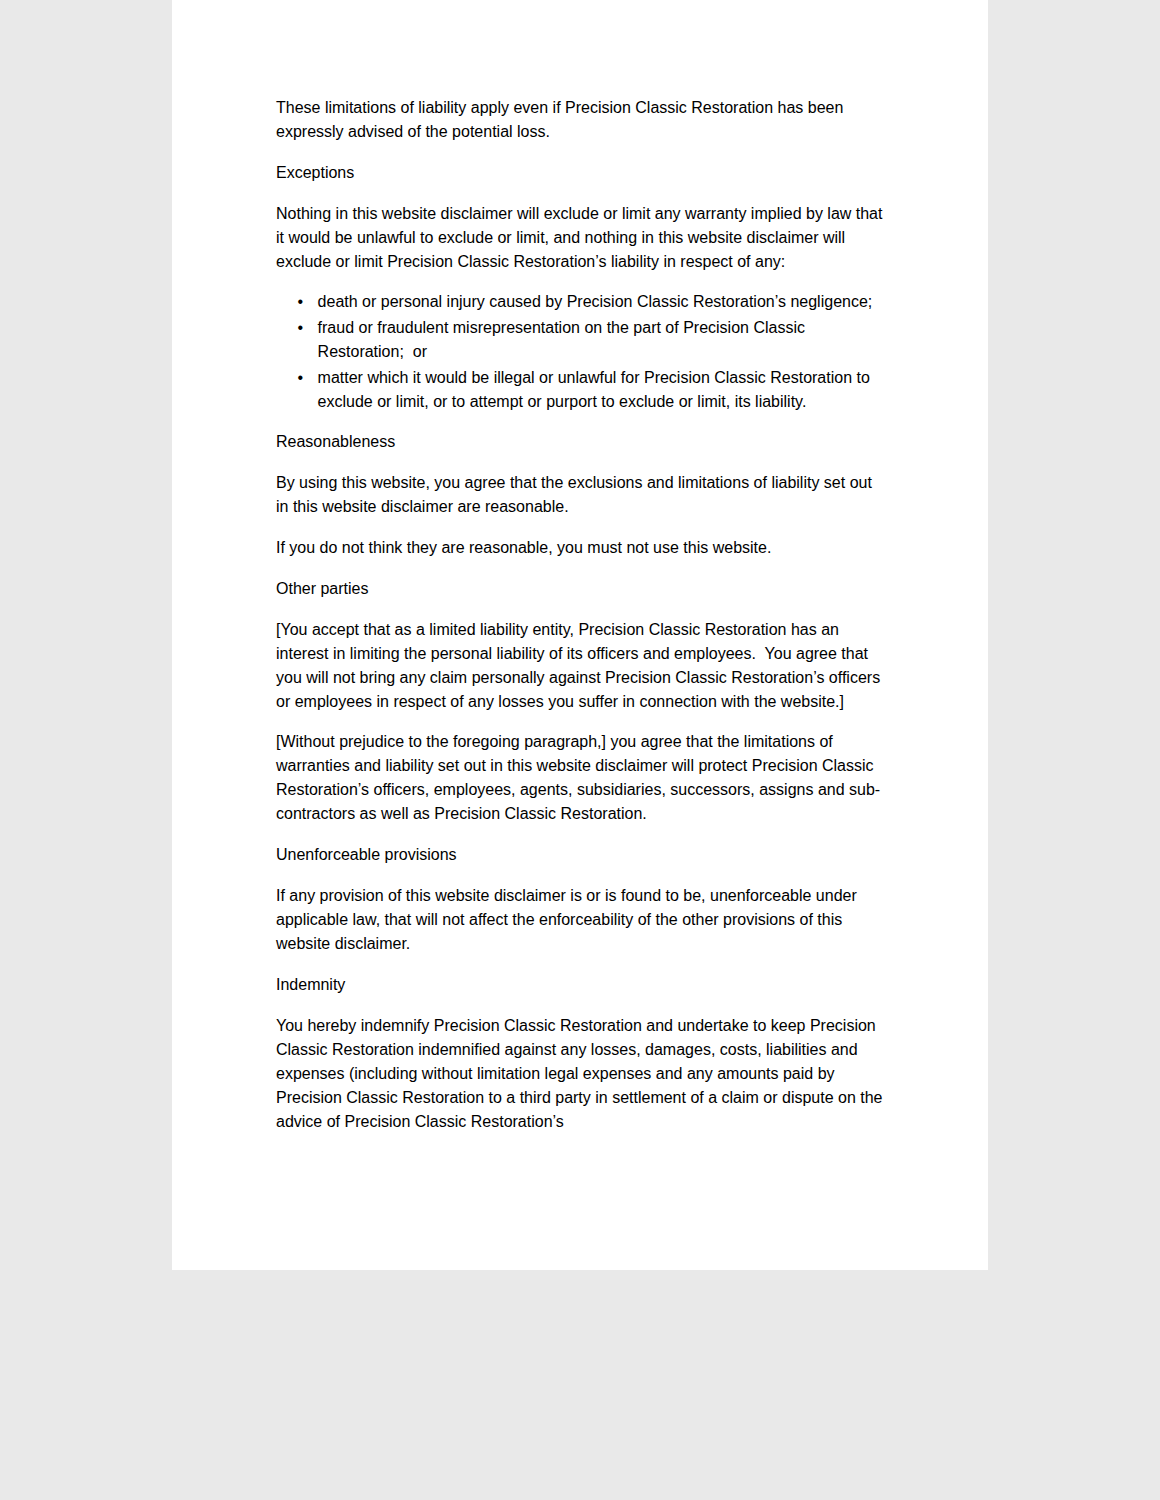These limitations of liability apply even if Precision Classic Restoration has been expressly advised of the potential loss.
Exceptions
Nothing in this website disclaimer will exclude or limit any warranty implied by law that it would be unlawful to exclude or limit, and nothing in this website disclaimer will exclude or limit Precision Classic Restoration’s liability in respect of any:
death or personal injury caused by Precision Classic Restoration’s negligence;
fraud or fraudulent misrepresentation on the part of Precision Classic Restoration; or
matter which it would be illegal or unlawful for Precision Classic Restoration to exclude or limit, or to attempt or purport to exclude or limit, its liability.
Reasonableness
By using this website, you agree that the exclusions and limitations of liability set out in this website disclaimer are reasonable.
If you do not think they are reasonable, you must not use this website.
Other parties
[You accept that as a limited liability entity, Precision Classic Restoration has an interest in limiting the personal liability of its officers and employees. You agree that you will not bring any claim personally against Precision Classic Restoration’s officers or employees in respect of any losses you suffer in connection with the website.]
[Without prejudice to the foregoing paragraph,] you agree that the limitations of warranties and liability set out in this website disclaimer will protect Precision Classic Restoration’s officers, employees, agents, subsidiaries, successors, assigns and sub-contractors as well as Precision Classic Restoration.
Unenforceable provisions
If any provision of this website disclaimer is or is found to be, unenforceable under applicable law, that will not affect the enforceability of the other provisions of this website disclaimer.
Indemnity
You hereby indemnify Precision Classic Restoration and undertake to keep Precision Classic Restoration indemnified against any losses, damages, costs, liabilities and expenses (including without limitation legal expenses and any amounts paid by Precision Classic Restoration to a third party in settlement of a claim or dispute on the advice of Precision Classic Restoration’s